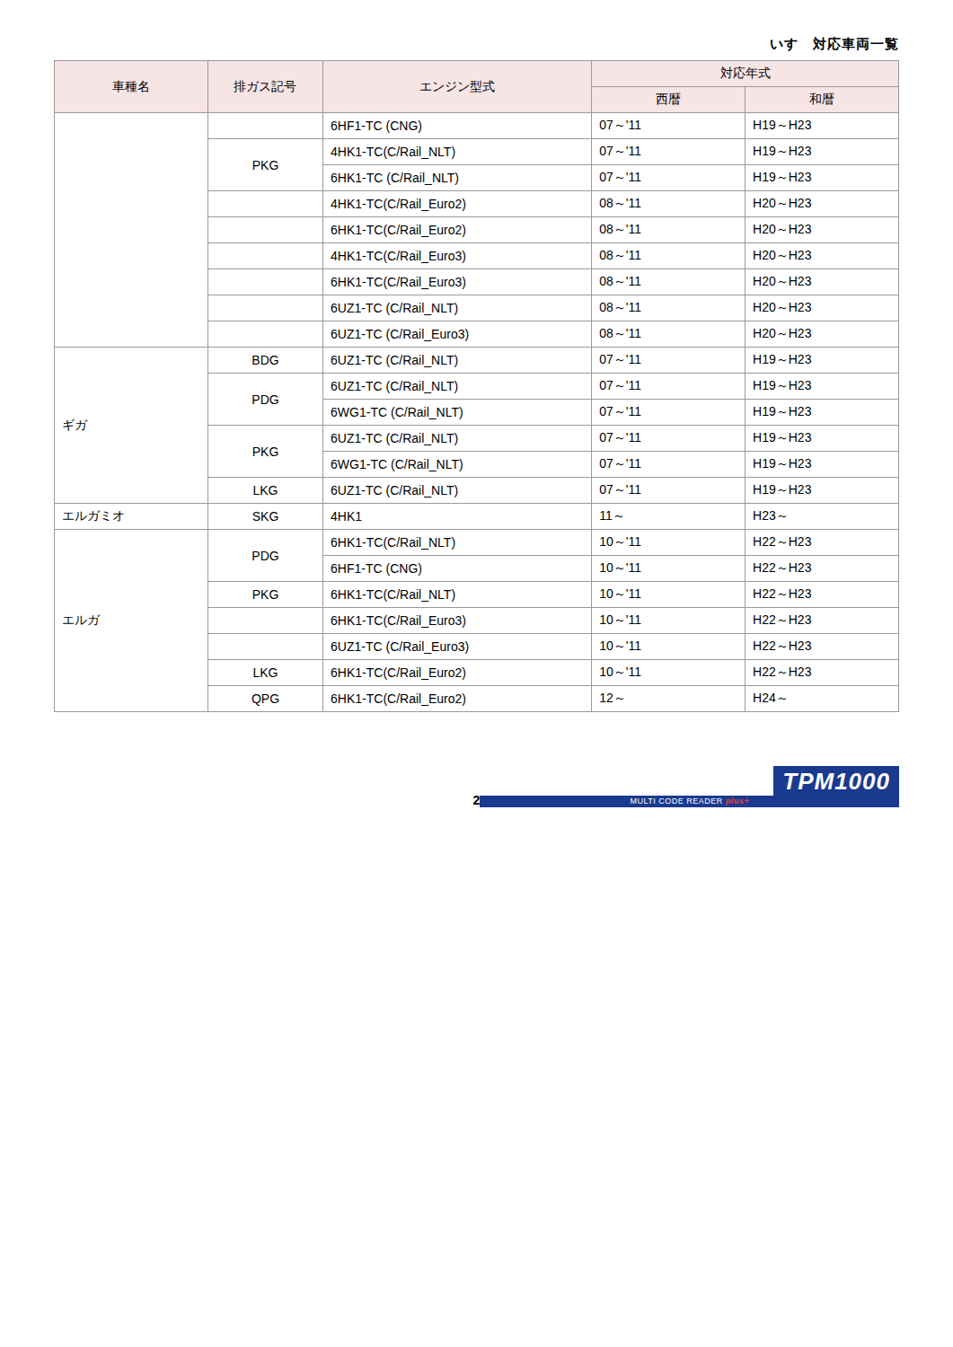いすゞ対応車両一覧
| 車種名 | 排ガス記号 | エンジン型式 | 対応年式 |
| --- | --- | --- | --- |
| 西暦 | 和暦 |
| | | 6HF1-TC (CNG) | 07～'11 | H19～H23 |
| PKG | 4HK1-TC(C/Rail_NLT) | 07～'11 | H19～H23 |
| 6HK1-TC (C/Rail_NLT) | 07～'11 | H19～H23 |
| | 4HK1-TC(C/Rail_Euro2) | 08～'11 | H20～H23 |
| | 6HK1-TC(C/Rail_Euro2) | 08～'11 | H20～H23 |
| | 4HK1-TC(C/Rail_Euro3) | 08～'11 | H20～H23 |
| | 6HK1-TC(C/Rail_Euro3) | 08～'11 | H20～H23 |
| | 6UZ1-TC (C/Rail_NLT) | 08～'11 | H20～H23 |
| | 6UZ1-TC (C/Rail_Euro3) | 08～'11 | H20～H23 |
| ギガ | BDG | 6UZ1-TC (C/Rail_NLT) | 07～'11 | H19～H23 |
| PDG | 6UZ1-TC (C/Rail_NLT) | 07～'11 | H19～H23 |
| 6WG1-TC (C/Rail_NLT) | 07～'11 | H19～H23 |
| PKG | 6UZ1-TC (C/Rail_NLT) | 07～'11 | H19～H23 |
| 6WG1-TC (C/Rail_NLT) | 07～'11 | H19～H23 |
| LKG | 6UZ1-TC (C/Rail_NLT) | 07～'11 | H19～H23 |
| エルガミオ | SKG | 4HK1 | 11～ | H23～ |
| エルガ | PDG | 6HK1-TC(C/Rail_NLT) | 10～'11 | H22～H23 |
| 6HF1-TC (CNG) | 10～'11 | H22～H23 |
| PKG | 6HK1-TC(C/Rail_NLT) | 10～'11 | H22～H23 |
| | 6HK1-TC(C/Rail_Euro3) | 10～'11 | H22～H23 |
| | 6UZ1-TC (C/Rail_Euro3) | 10～'11 | H22～H23 |
| LKG | 6HK1-TC(C/Rail_Euro2) | 10～'11 | H22～H23 |
| QPG | 6HK1-TC(C/Rail_Euro2) | 12～ | H24～ |
2
TPM1000 MULTI CODE READER plus+